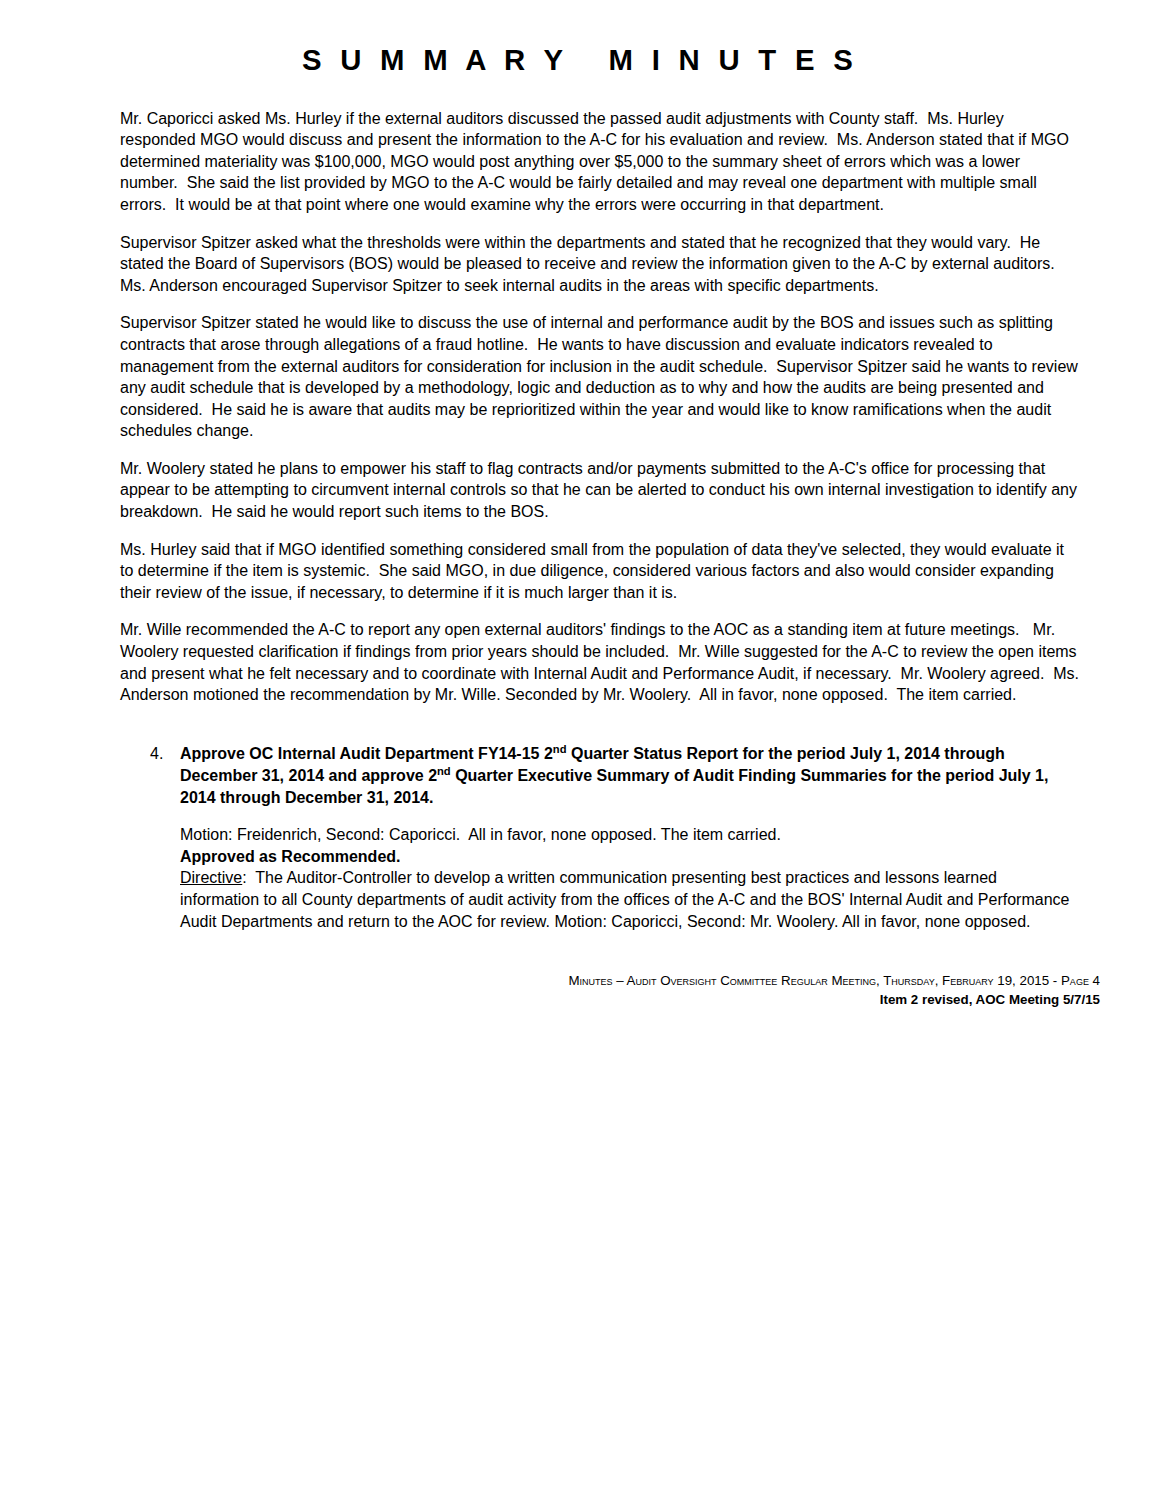S U M M A R Y M I N U T E S
Mr. Caporicci asked Ms. Hurley if the external auditors discussed the passed audit adjustments with County staff. Ms. Hurley responded MGO would discuss and present the information to the A-C for his evaluation and review. Ms. Anderson stated that if MGO determined materiality was $100,000, MGO would post anything over $5,000 to the summary sheet of errors which was a lower number. She said the list provided by MGO to the A-C would be fairly detailed and may reveal one department with multiple small errors. It would be at that point where one would examine why the errors were occurring in that department.
Supervisor Spitzer asked what the thresholds were within the departments and stated that he recognized that they would vary. He stated the Board of Supervisors (BOS) would be pleased to receive and review the information given to the A-C by external auditors. Ms. Anderson encouraged Supervisor Spitzer to seek internal audits in the areas with specific departments.
Supervisor Spitzer stated he would like to discuss the use of internal and performance audit by the BOS and issues such as splitting contracts that arose through allegations of a fraud hotline. He wants to have discussion and evaluate indicators revealed to management from the external auditors for consideration for inclusion in the audit schedule. Supervisor Spitzer said he wants to review any audit schedule that is developed by a methodology, logic and deduction as to why and how the audits are being presented and considered. He said he is aware that audits may be reprioritized within the year and would like to know ramifications when the audit schedules change.
Mr. Woolery stated he plans to empower his staff to flag contracts and/or payments submitted to the A-C's office for processing that appear to be attempting to circumvent internal controls so that he can be alerted to conduct his own internal investigation to identify any breakdown. He said he would report such items to the BOS.
Ms. Hurley said that if MGO identified something considered small from the population of data they've selected, they would evaluate it to determine if the item is systemic. She said MGO, in due diligence, considered various factors and also would consider expanding their review of the issue, if necessary, to determine if it is much larger than it is.
Mr. Wille recommended the A-C to report any open external auditors' findings to the AOC as a standing item at future meetings. Mr. Woolery requested clarification if findings from prior years should be included. Mr. Wille suggested for the A-C to review the open items and present what he felt necessary and to coordinate with Internal Audit and Performance Audit, if necessary. Mr. Woolery agreed. Ms. Anderson motioned the recommendation by Mr. Wille. Seconded by Mr. Woolery. All in favor, none opposed. The item carried.
4.
Approve OC Internal Audit Department FY14-15 2nd Quarter Status Report for the period July 1, 2014 through December 31, 2014 and approve 2nd Quarter Executive Summary of Audit Finding Summaries for the period July 1, 2014 through December 31, 2014.
Motion: Freidenrich, Second: Caporicci. All in favor, none opposed. The item carried.
Approved as Recommended.
Directive: The Auditor-Controller to develop a written communication presenting best practices and lessons learned information to all County departments of audit activity from the offices of the A-C and the BOS' Internal Audit and Performance Audit Departments and return to the AOC for review. Motion: Caporicci, Second: Mr. Woolery. All in favor, none opposed.
Minutes – Audit Oversight Committee Regular Meeting, Thursday, February 19, 2015 - Page 4
Item 2 revised, AOC Meeting 5/7/15